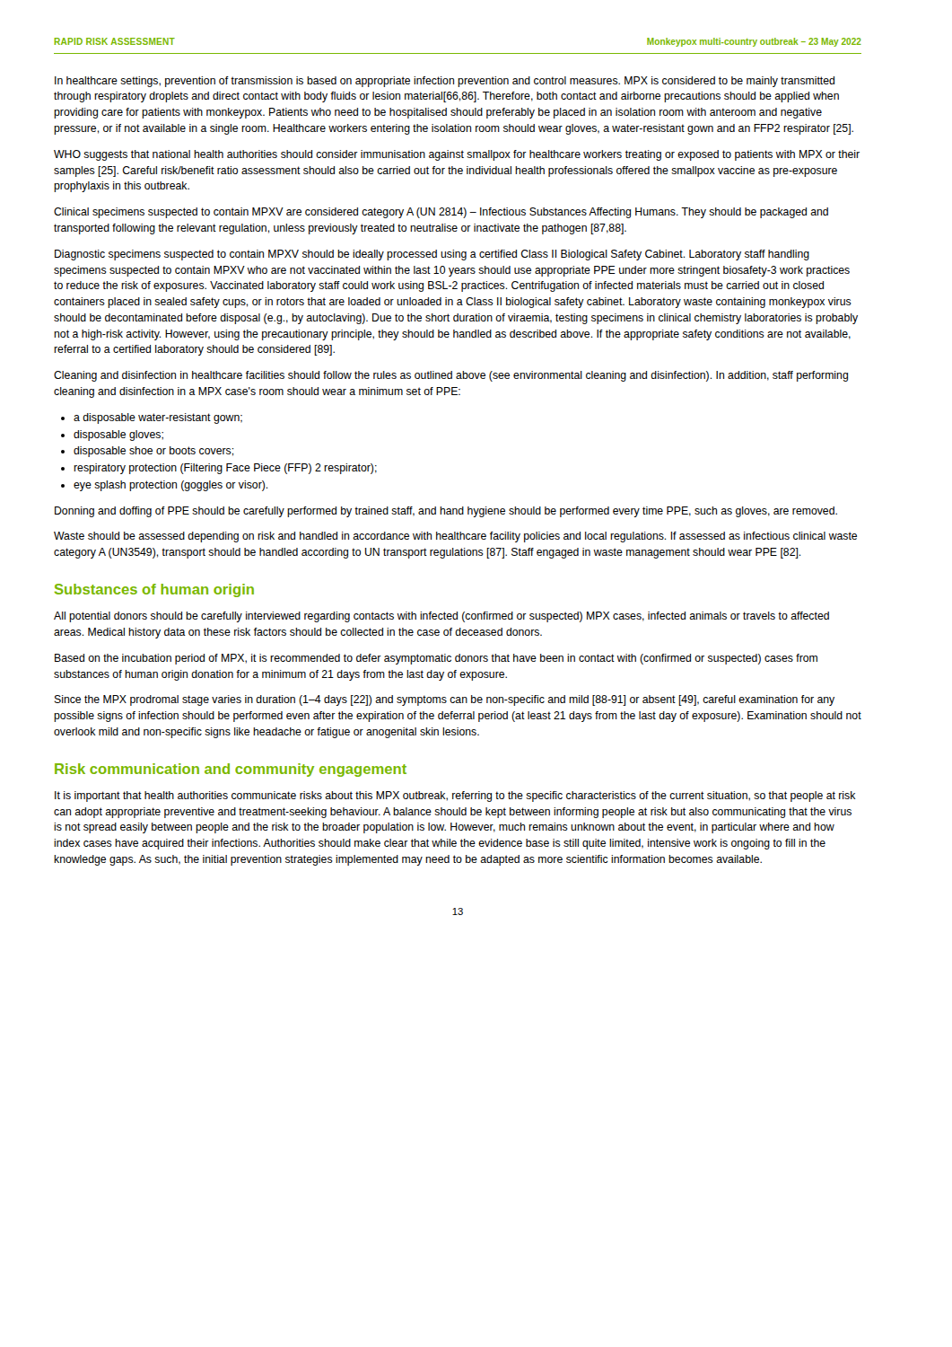RAPID RISK ASSESSMENT Monkeypox multi-country outbreak – 23 May 2022
In healthcare settings, prevention of transmission is based on appropriate infection prevention and control measures. MPX is considered to be mainly transmitted through respiratory droplets and direct contact with body fluids or lesion material[66,86]. Therefore, both contact and airborne precautions should be applied when providing care for patients with monkeypox. Patients who need to be hospitalised should preferably be placed in an isolation room with anteroom and negative pressure, or if not available in a single room. Healthcare workers entering the isolation room should wear gloves, a water-resistant gown and an FFP2 respirator [25].
WHO suggests that national health authorities should consider immunisation against smallpox for healthcare workers treating or exposed to patients with MPX or their samples [25]. Careful risk/benefit ratio assessment should also be carried out for the individual health professionals offered the smallpox vaccine as pre-exposure prophylaxis in this outbreak.
Clinical specimens suspected to contain MPXV are considered category A (UN 2814) – Infectious Substances Affecting Humans. They should be packaged and transported following the relevant regulation, unless previously treated to neutralise or inactivate the pathogen [87,88].
Diagnostic specimens suspected to contain MPXV should be ideally processed using a certified Class II Biological Safety Cabinet. Laboratory staff handling specimens suspected to contain MPXV who are not vaccinated within the last 10 years should use appropriate PPE under more stringent biosafety-3 work practices to reduce the risk of exposures. Vaccinated laboratory staff could work using BSL-2 practices. Centrifugation of infected materials must be carried out in closed containers placed in sealed safety cups, or in rotors that are loaded or unloaded in a Class II biological safety cabinet. Laboratory waste containing monkeypox virus should be decontaminated before disposal (e.g., by autoclaving). Due to the short duration of viraemia, testing specimens in clinical chemistry laboratories is probably not a high-risk activity. However, using the precautionary principle, they should be handled as described above. If the appropriate safety conditions are not available, referral to a certified laboratory should be considered [89].
Cleaning and disinfection in healthcare facilities should follow the rules as outlined above (see environmental cleaning and disinfection). In addition, staff performing cleaning and disinfection in a MPX case's room should wear a minimum set of PPE:
a disposable water-resistant gown;
disposable gloves;
disposable shoe or boots covers;
respiratory protection (Filtering Face Piece (FFP) 2 respirator);
eye splash protection (goggles or visor).
Donning and doffing of PPE should be carefully performed by trained staff, and hand hygiene should be performed every time PPE, such as gloves, are removed.
Waste should be assessed depending on risk and handled in accordance with healthcare facility policies and local regulations. If assessed as infectious clinical waste category A (UN3549), transport should be handled according to UN transport regulations [87]. Staff engaged in waste management should wear PPE [82].
Substances of human origin
All potential donors should be carefully interviewed regarding contacts with infected (confirmed or suspected) MPX cases, infected animals or travels to affected areas. Medical history data on these risk factors should be collected in the case of deceased donors.
Based on the incubation period of MPX, it is recommended to defer asymptomatic donors that have been in contact with (confirmed or suspected) cases from substances of human origin donation for a minimum of 21 days from the last day of exposure.
Since the MPX prodromal stage varies in duration (1–4 days [22]) and symptoms can be non-specific and mild [88-91] or absent [49], careful examination for any possible signs of infection should be performed even after the expiration of the deferral period (at least 21 days from the last day of exposure). Examination should not overlook mild and non-specific signs like headache or fatigue or anogenital skin lesions.
Risk communication and community engagement
It is important that health authorities communicate risks about this MPX outbreak, referring to the specific characteristics of the current situation, so that people at risk can adopt appropriate preventive and treatment-seeking behaviour. A balance should be kept between informing people at risk but also communicating that the virus is not spread easily between people and the risk to the broader population is low. However, much remains unknown about the event, in particular where and how index cases have acquired their infections. Authorities should make clear that while the evidence base is still quite limited, intensive work is ongoing to fill in the knowledge gaps. As such, the initial prevention strategies implemented may need to be adapted as more scientific information becomes available.
13